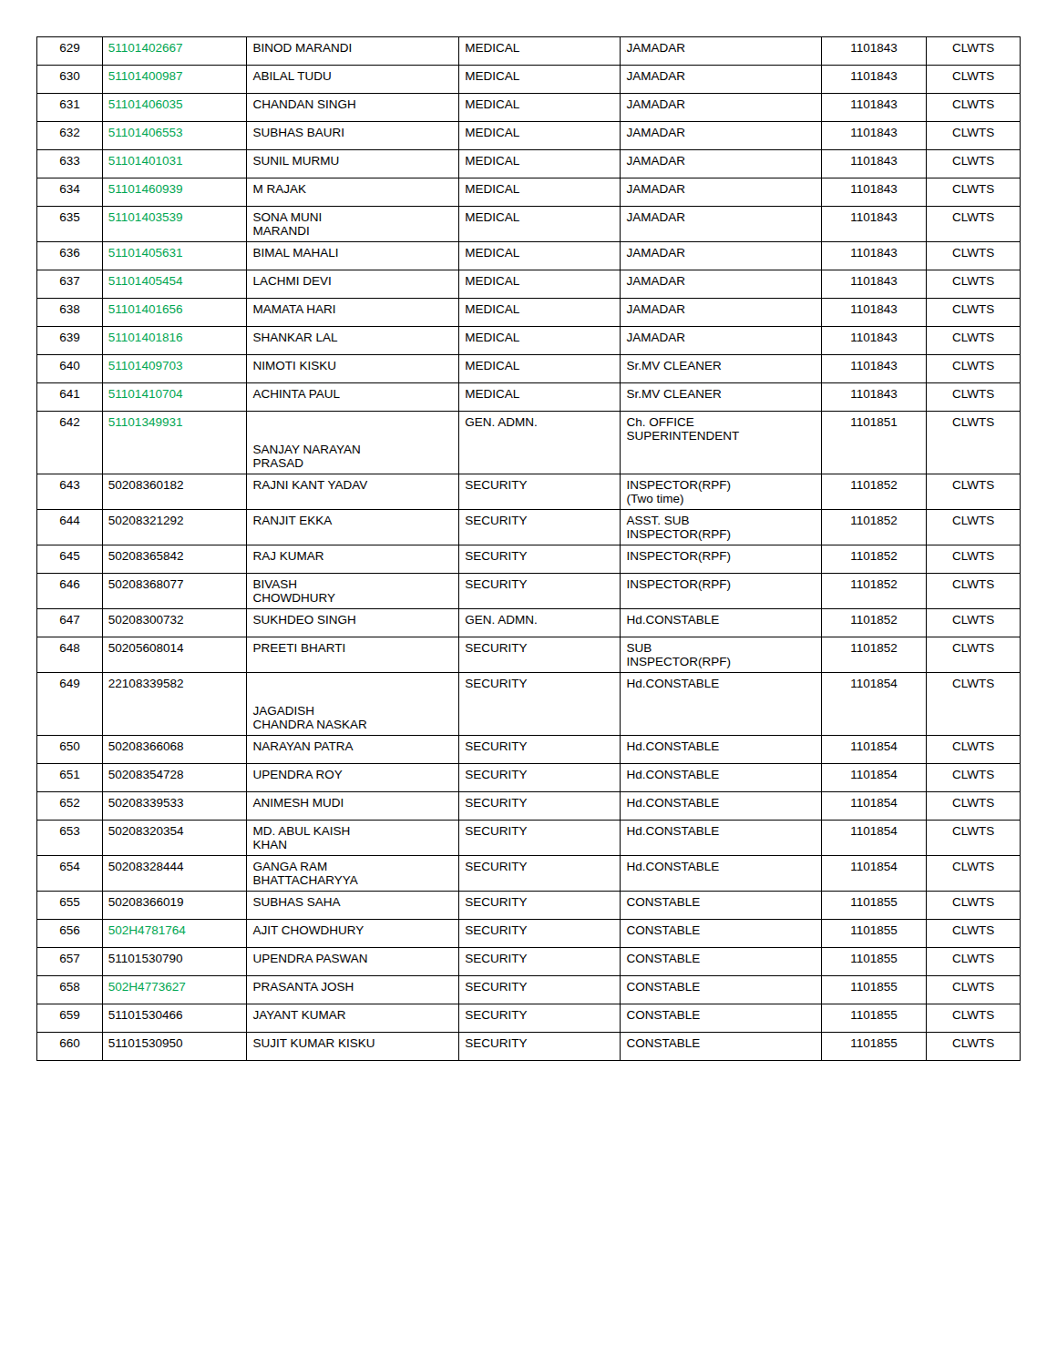| 629 | 51101402667 | BINOD MARANDI | MEDICAL | JAMADAR | 1101843 | CLWTS |
| 630 | 51101400987 | ABILAL TUDU | MEDICAL | JAMADAR | 1101843 | CLWTS |
| 631 | 51101406035 | CHANDAN SINGH | MEDICAL | JAMADAR | 1101843 | CLWTS |
| 632 | 51101406553 | SUBHAS BAURI | MEDICAL | JAMADAR | 1101843 | CLWTS |
| 633 | 51101401031 | SUNIL MURMU | MEDICAL | JAMADAR | 1101843 | CLWTS |
| 634 | 51101460939 | M RAJAK | MEDICAL | JAMADAR | 1101843 | CLWTS |
| 635 | 51101403539 | SONA MUNI MARANDI | MEDICAL | JAMADAR | 1101843 | CLWTS |
| 636 | 51101405631 | BIMAL MAHALI | MEDICAL | JAMADAR | 1101843 | CLWTS |
| 637 | 51101405454 | LACHMI DEVI | MEDICAL | JAMADAR | 1101843 | CLWTS |
| 638 | 51101401656 | MAMATA HARI | MEDICAL | JAMADAR | 1101843 | CLWTS |
| 639 | 51101401816 | SHANKAR LAL | MEDICAL | JAMADAR | 1101843 | CLWTS |
| 640 | 51101409703 | NIMOTI KISKU | MEDICAL | Sr.MV CLEANER | 1101843 | CLWTS |
| 641 | 51101410704 | ACHINTA PAUL | MEDICAL | Sr.MV CLEANER | 1101843 | CLWTS |
| 642 | 51101349931 | SANJAY NARAYAN PRASAD | GEN. ADMN. | Ch. OFFICE SUPERINTENDENT | 1101851 | CLWTS |
| 643 | 50208360182 | RAJNI KANT YADAV | SECURITY | INSPECTOR(RPF) (Two time) | 1101852 | CLWTS |
| 644 | 50208321292 | RANJIT EKKA | SECURITY | ASST. SUB INSPECTOR(RPF) | 1101852 | CLWTS |
| 645 | 50208365842 | RAJ KUMAR | SECURITY | INSPECTOR(RPF) | 1101852 | CLWTS |
| 646 | 50208368077 | BIVASH CHOWDHURY | SECURITY | INSPECTOR(RPF) | 1101852 | CLWTS |
| 647 | 50208300732 | SUKHDEO SINGH | GEN. ADMN. | Hd.CONSTABLE | 1101852 | CLWTS |
| 648 | 50205608014 | PREETI BHARTI | SECURITY | SUB INSPECTOR(RPF) | 1101852 | CLWTS |
| 649 | 22108339582 | JAGADISH CHANDRA NASKAR | SECURITY | Hd.CONSTABLE | 1101854 | CLWTS |
| 650 | 50208366068 | NARAYAN PATRA | SECURITY | Hd.CONSTABLE | 1101854 | CLWTS |
| 651 | 50208354728 | UPENDRA ROY | SECURITY | Hd.CONSTABLE | 1101854 | CLWTS |
| 652 | 50208339533 | ANIMESH MUDI | SECURITY | Hd.CONSTABLE | 1101854 | CLWTS |
| 653 | 50208320354 | MD. ABUL KAISH KHAN | SECURITY | Hd.CONSTABLE | 1101854 | CLWTS |
| 654 | 50208328444 | GANGA RAM BHATTACHARYYA | SECURITY | Hd.CONSTABLE | 1101854 | CLWTS |
| 655 | 50208366019 | SUBHAS SAHA | SECURITY | CONSTABLE | 1101855 | CLWTS |
| 656 | 502H4781764 | AJIT CHOWDHURY | SECURITY | CONSTABLE | 1101855 | CLWTS |
| 657 | 51101530790 | UPENDRA PASWAN | SECURITY | CONSTABLE | 1101855 | CLWTS |
| 658 | 502H4773627 | PRASANTA JOSH | SECURITY | CONSTABLE | 1101855 | CLWTS |
| 659 | 51101530466 | JAYANT KUMAR | SECURITY | CONSTABLE | 1101855 | CLWTS |
| 660 | 51101530950 | SUJIT KUMAR KISKU | SECURITY | CONSTABLE | 1101855 | CLWTS |